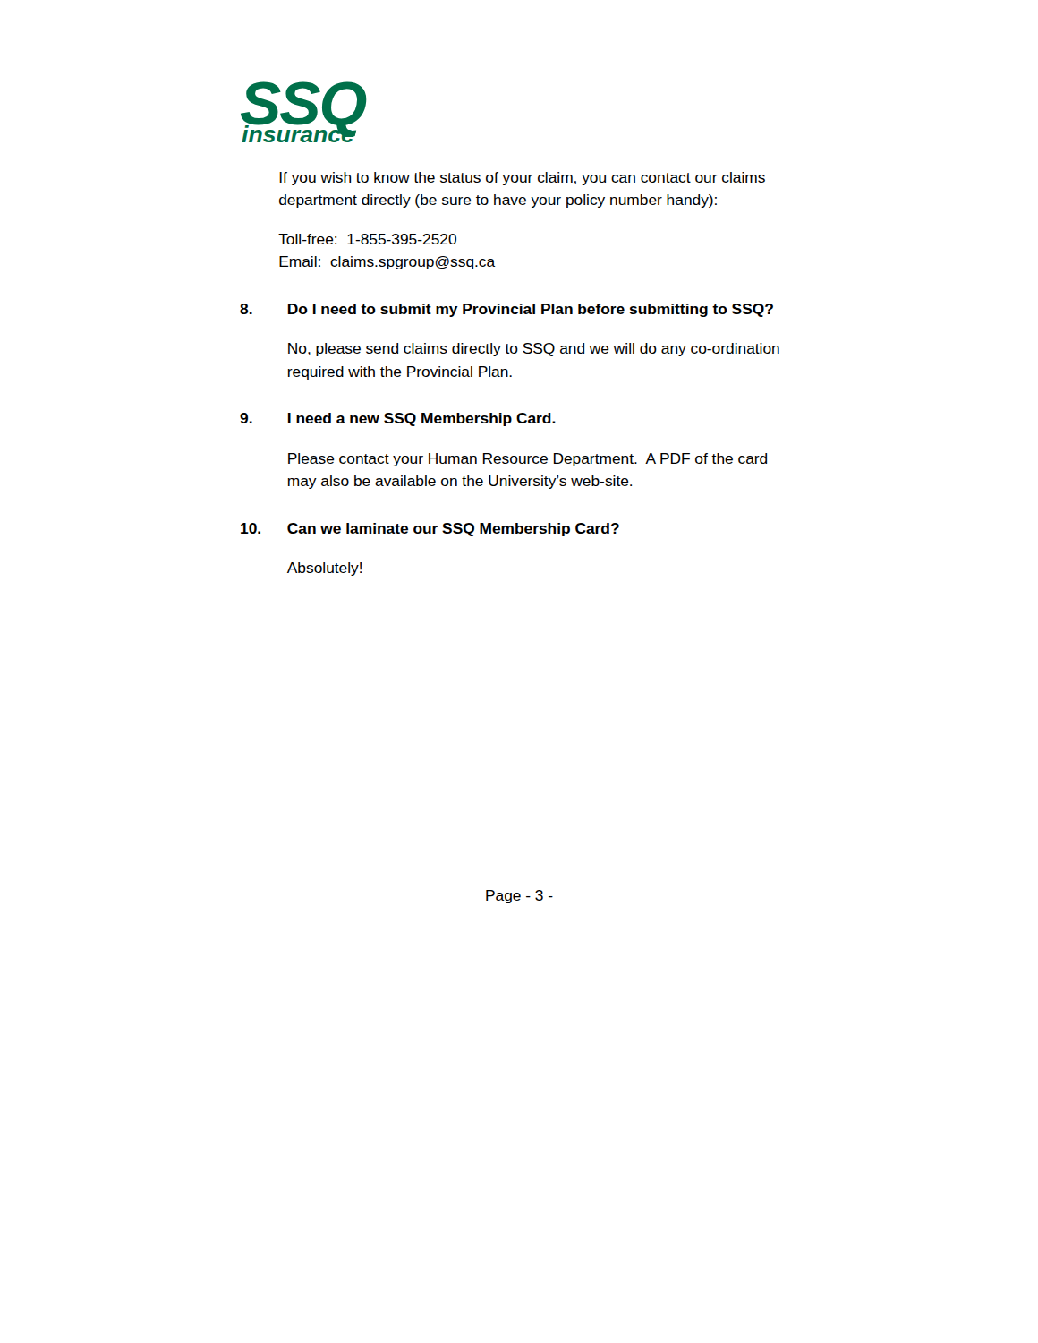SSQ insurance
If you wish to know the status of your claim, you can contact our claims department directly (be sure to have your policy number handy):
Toll-free: 1-855-395-2520
Email: claims.spgroup@ssq.ca
8.
Do I need to submit my Provincial Plan before submitting to SSQ?
No, please send claims directly to SSQ and we will do any co-ordination required with the Provincial Plan.
9.
I need a new SSQ Membership Card.
Please contact your Human Resource Department. A PDF of the card may also be available on the University’s web-site.
10.
Can we laminate our SSQ Membership Card?
Absolutely!
Page - 3 -